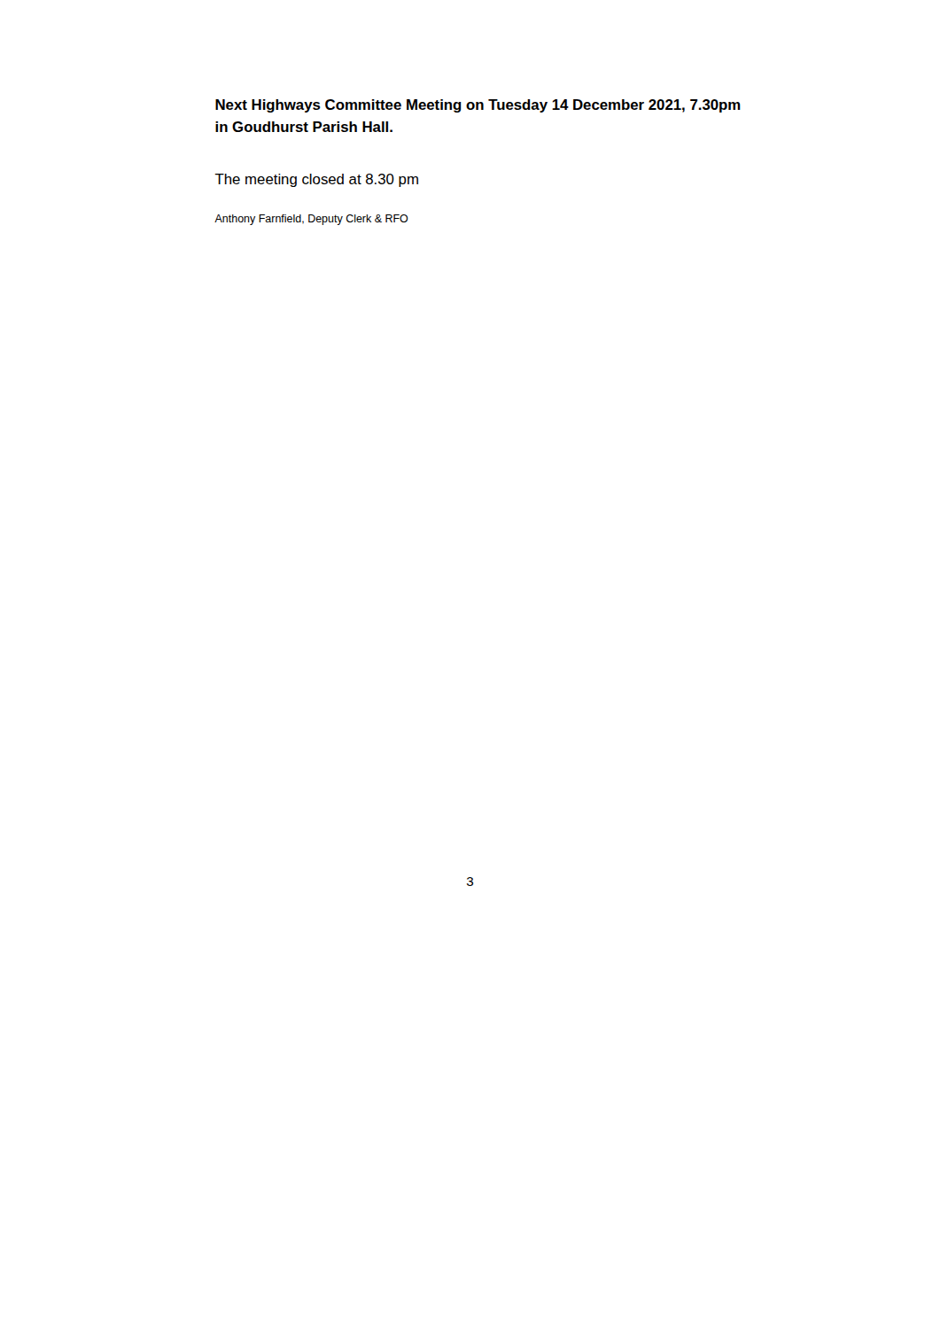Next Highways Committee Meeting on Tuesday 14 December 2021, 7.30pm in Goudhurst Parish Hall.
The meeting closed at 8.30 pm
Anthony Farnfield, Deputy Clerk & RFO
3